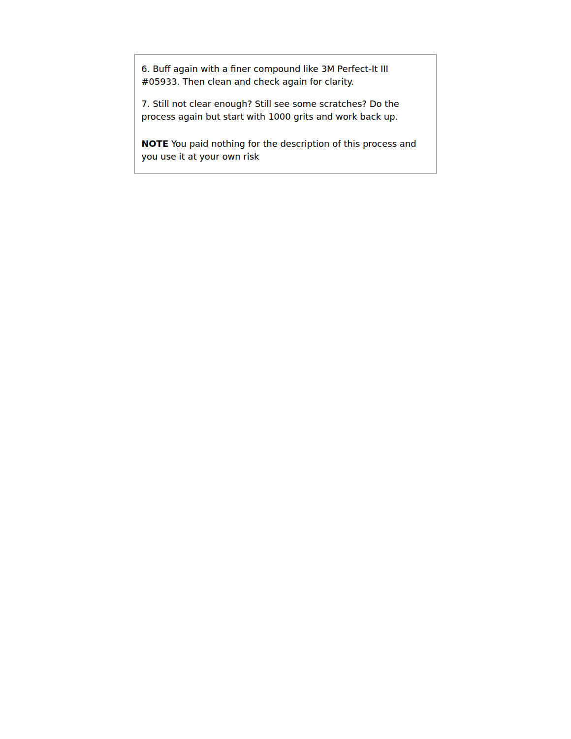6. Buff again with a finer compound like 3M Perfect-It III #05933. Then clean and check again for clarity.
7. Still not clear enough? Still see some scratches? Do the process again but start with 1000 grits and work back up.
NOTE You paid nothing for the description of this process and you use it at your own risk